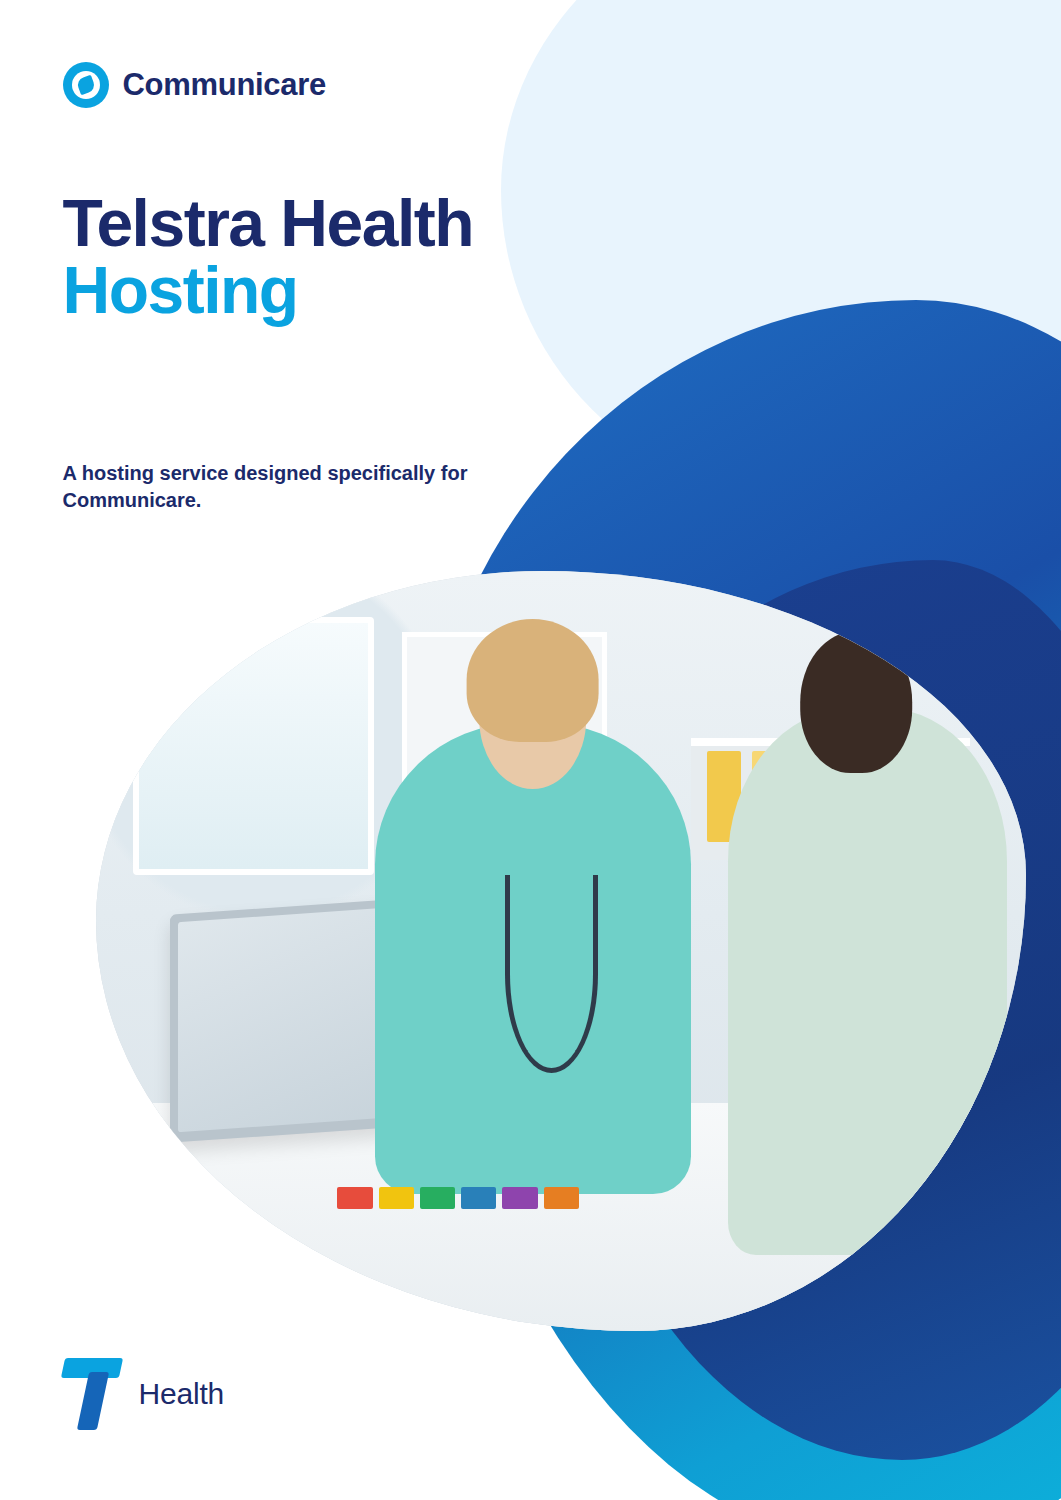Communicare
Telstra Health Hosting
A hosting service designed specifically for Communicare.
Health Telstra Health